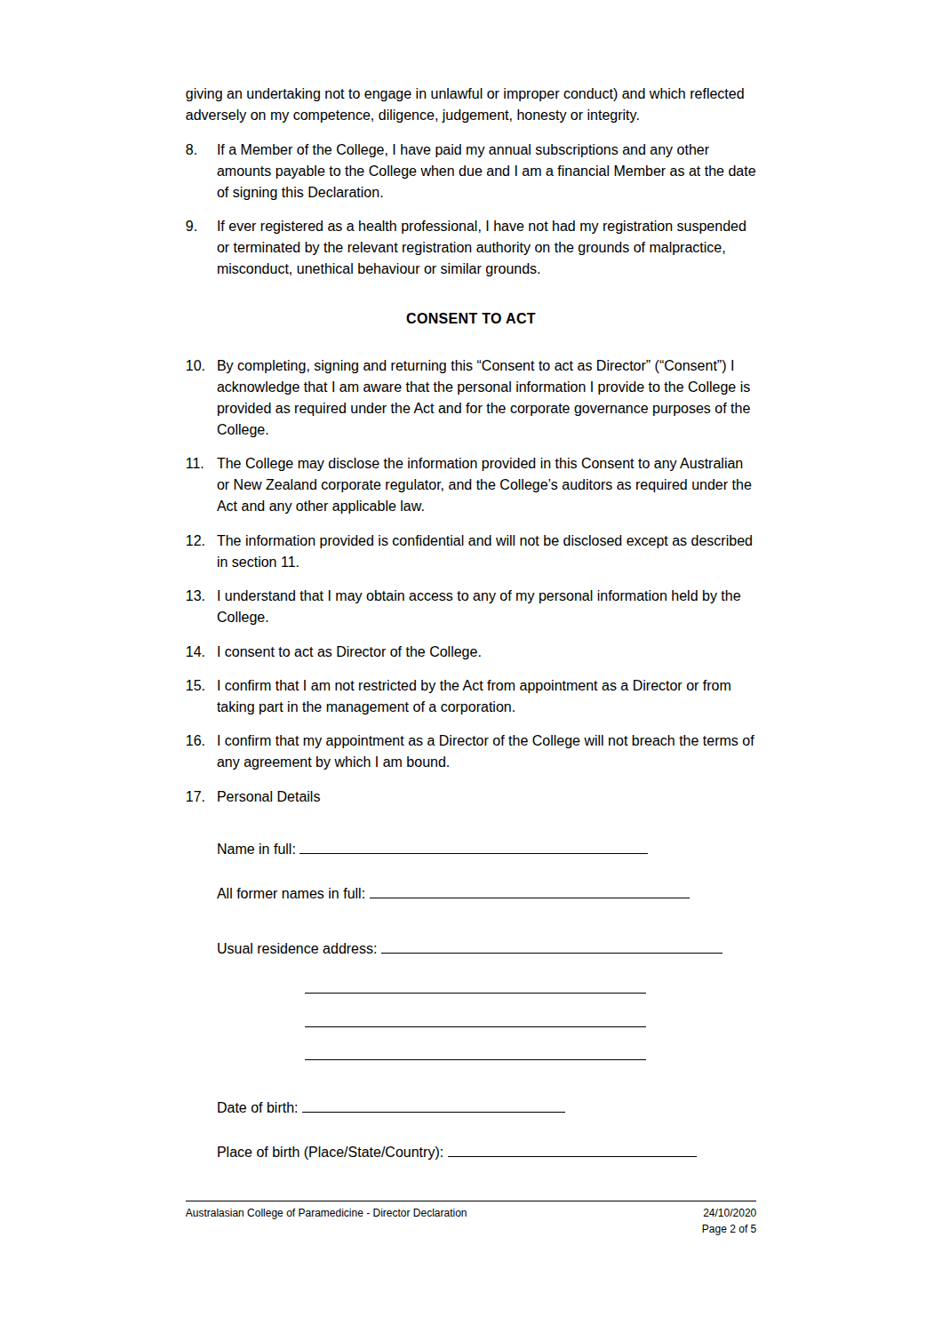giving an undertaking not to engage in unlawful or improper conduct) and which reflected adversely on my competence, diligence, judgement, honesty or integrity.
8. If a Member of the College, I have paid my annual subscriptions and any other amounts payable to the College when due and I am a financial Member as at the date of signing this Declaration.
9. If ever registered as a health professional, I have not had my registration suspended or terminated by the relevant registration authority on the grounds of malpractice, misconduct, unethical behaviour or similar grounds.
CONSENT TO ACT
10. By completing, signing and returning this “Consent to act as Director” (“Consent”) I acknowledge that I am aware that the personal information I provide to the College is provided as required under the Act and for the corporate governance purposes of the College.
11. The College may disclose the information provided in this Consent to any Australian or New Zealand corporate regulator, and the College’s auditors as required under the Act and any other applicable law.
12. The information provided is confidential and will not be disclosed except as described in section 11.
13. I understand that I may obtain access to any of my personal information held by the College.
14. I consent to act as Director of the College.
15. I confirm that I am not restricted by the Act from appointment as a Director or from taking part in the management of a corporation.
16. I confirm that my appointment as a Director of the College will not breach the terms of any agreement by which I am bound.
17. Personal Details
Name in full:
All former names in full:
Usual residence address:
Date of birth:
Place of birth (Place/State/Country):
Australasian College of Paramedicine - Director Declaration
24/10/2020 Page 2 of 5